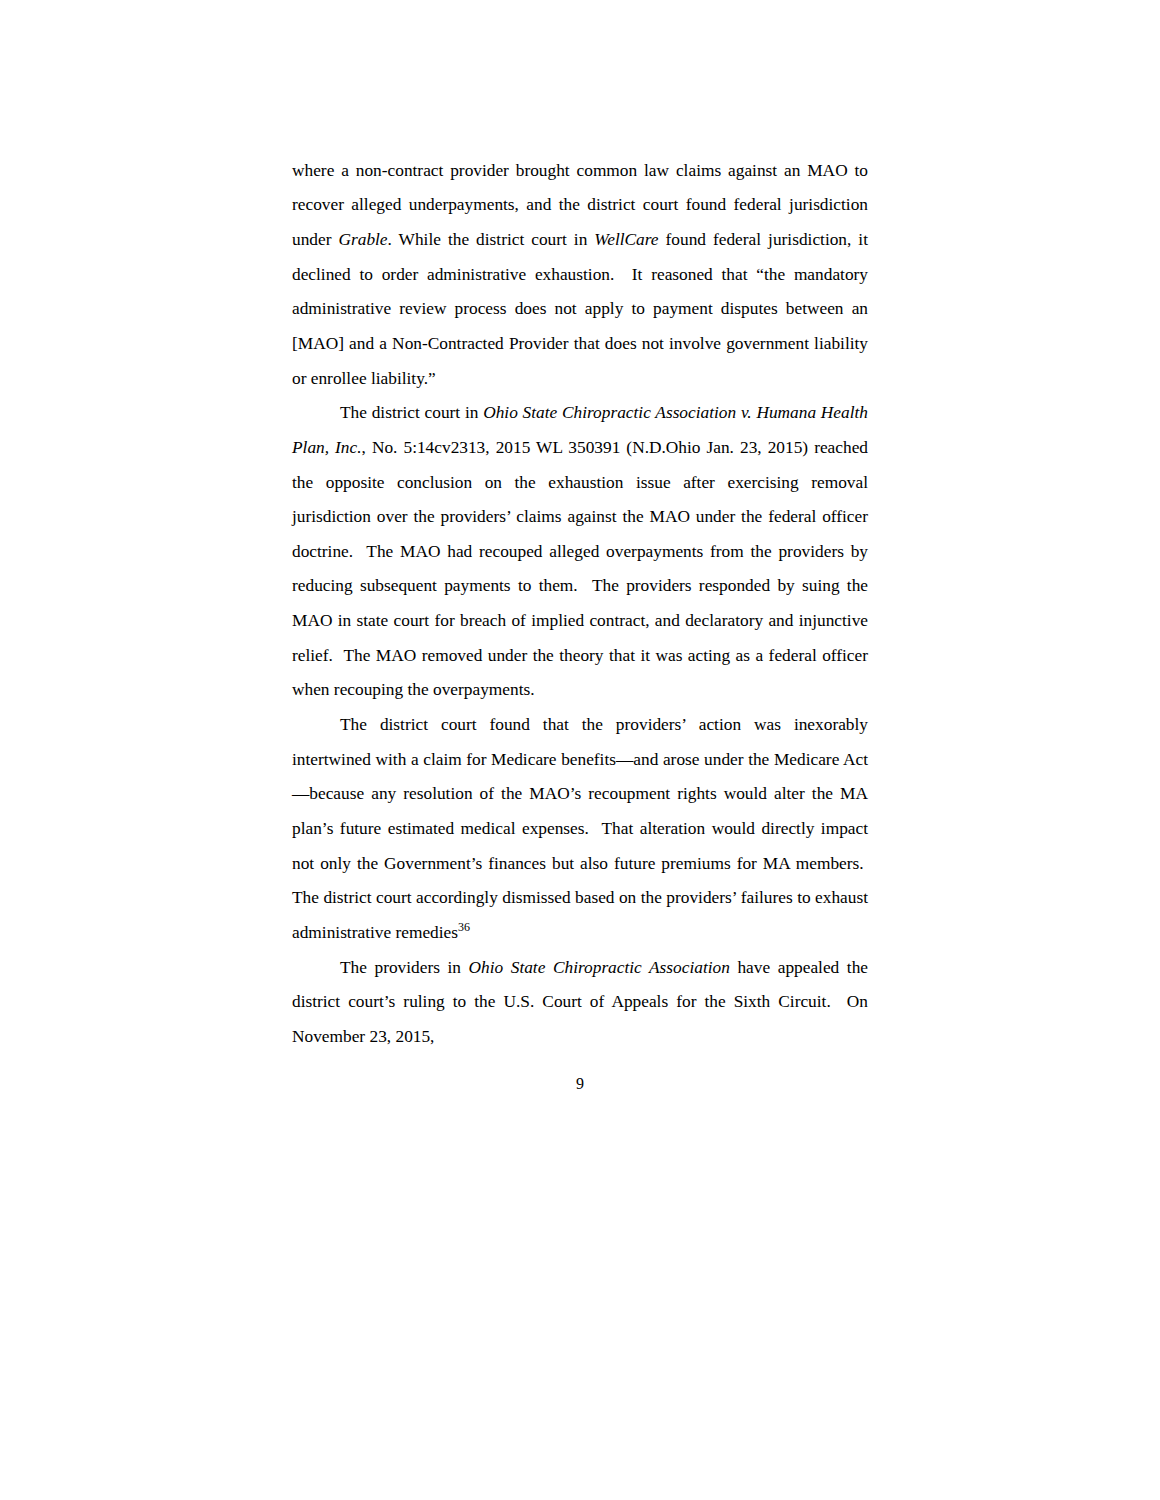where a non-contract provider brought common law claims against an MAO to recover alleged underpayments, and the district court found federal jurisdiction under Grable. While the district court in WellCare found federal jurisdiction, it declined to order administrative exhaustion. It reasoned that “the mandatory administrative review process does not apply to payment disputes between an [MAO] and a Non-Contracted Provider that does not involve government liability or enrollee liability.”
The district court in Ohio State Chiropractic Association v. Humana Health Plan, Inc., No. 5:14cv2313, 2015 WL 350391 (N.D.Ohio Jan. 23, 2015) reached the opposite conclusion on the exhaustion issue after exercising removal jurisdiction over the providers’ claims against the MAO under the federal officer doctrine. The MAO had recouped alleged overpayments from the providers by reducing subsequent payments to them. The providers responded by suing the MAO in state court for breach of implied contract, and declaratory and injunctive relief. The MAO removed under the theory that it was acting as a federal officer when recouping the overpayments.
The district court found that the providers’ action was inexorably intertwined with a claim for Medicare benefits—and arose under the Medicare Act—because any resolution of the MAO’s recoupment rights would alter the MA plan’s future estimated medical expenses. That alteration would directly impact not only the Government’s finances but also future premiums for MA members. The district court accordingly dismissed based on the providers’ failures to exhaust administrative remedies36
The providers in Ohio State Chiropractic Association have appealed the district court’s ruling to the U.S. Court of Appeals for the Sixth Circuit. On November 23, 2015,
9